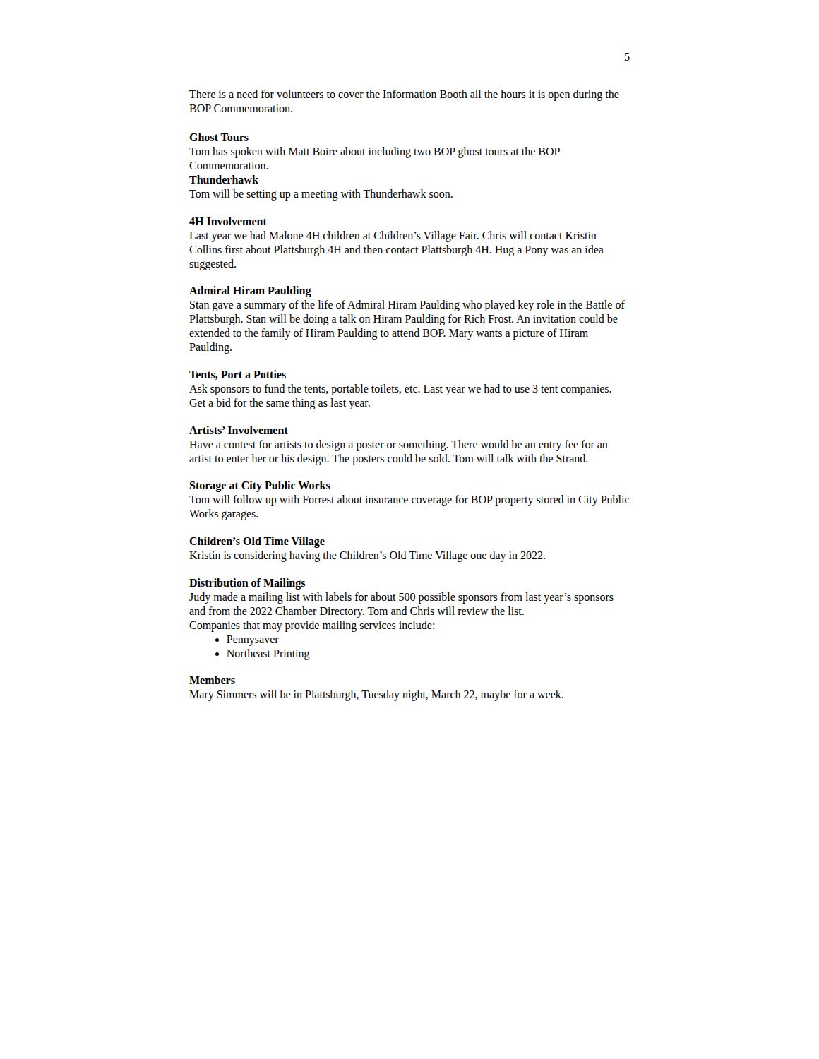5
There is a need for volunteers to cover the Information Booth all the hours it is open during the BOP Commemoration.
Ghost Tours
Tom has spoken with Matt Boire about including two BOP ghost tours at the BOP Commemoration.
Thunderhawk
Tom will be setting up a meeting with Thunderhawk soon.
4H Involvement
Last year we had Malone 4H children at Children’s Village Fair. Chris will contact Kristin Collins first about Plattsburgh 4H and then contact Plattsburgh 4H. Hug a Pony was an idea suggested.
Admiral Hiram Paulding
Stan gave a summary of the life of Admiral Hiram Paulding who played key role in the Battle of Plattsburgh. Stan will be doing a talk on Hiram Paulding for Rich Frost. An invitation could be extended to the family of Hiram Paulding to attend BOP. Mary wants a picture of Hiram Paulding.
Tents, Port a Potties
Ask sponsors to fund the tents, portable toilets, etc. Last year we had to use 3 tent companies. Get a bid for the same thing as last year.
Artists’ Involvement
Have a contest for artists to design a poster or something. There would be an entry fee for an artist to enter her or his design. The posters could be sold. Tom will talk with the Strand.
Storage at City Public Works
Tom will follow up with Forrest about insurance coverage for BOP property stored in City Public Works garages.
Children’s Old Time Village
Kristin is considering having the Children’s Old Time Village one day in 2022.
Distribution of Mailings
Judy made a mailing list with labels for about 500 possible sponsors from last year’s sponsors and from the 2022 Chamber Directory. Tom and Chris will review the list.
Companies that may provide mailing services include:
Pennysaver
Northeast Printing
Members
Mary Simmers will be in Plattsburgh, Tuesday night, March 22, maybe for a week.